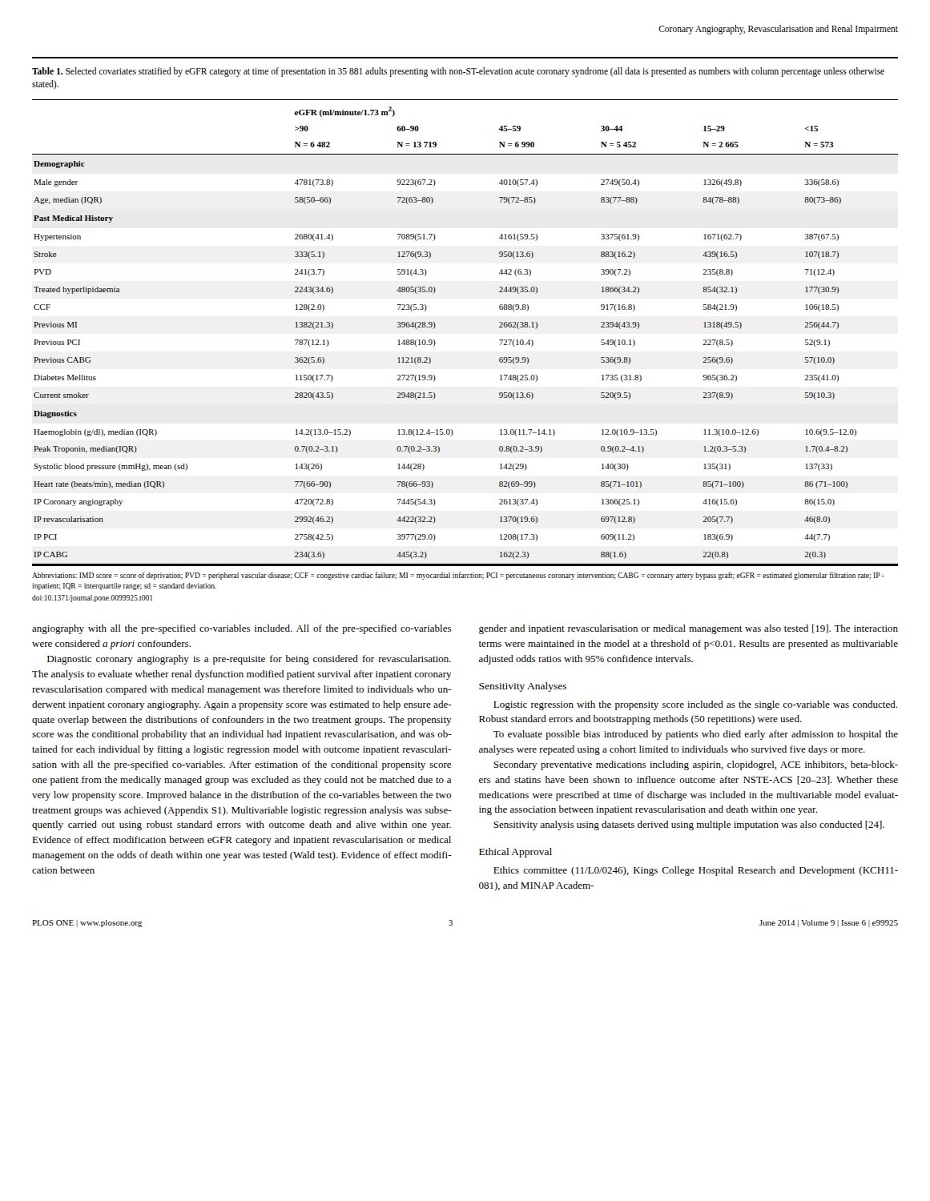Coronary Angiography, Revascularisation and Renal Impairment
Table 1. Selected covariates stratified by eGFR category at time of presentation in 35 881 adults presenting with non-ST-elevation acute coronary syndrome (all data is presented as numbers with column percentage unless otherwise stated).
| | eGFR (ml/minute/1.73 m 2 ) |
| --- | --- |
| | >90 | 60–90 | 45–59 | 30–44 | 15–29 | <15 |
| | N = 6 482 | N = 13 719 | N = 6 990 | N = 5 452 | N = 2 665 | N = 573 |
| Demographic |
| Male gender | 4781(73.8) | 9223(67.2) | 4010(57.4) | 2749(50.4) | 1326(49.8) | 336(58.6) |
| Age, median (IQR) | 58(50–66) | 72(63–80) | 79(72–85) | 83(77–88) | 84(78–88) | 80(73–86) |
| Past Medical History |
| Hypertension | 2680(41.4) | 7089(51.7) | 4161(59.5) | 3375(61.9) | 1671(62.7) | 387(67.5) |
| Stroke | 333(5.1) | 1276(9.3) | 950(13.6) | 883(16.2) | 439(16.5) | 107(18.7) |
| PVD | 241(3.7) | 591(4.3) | 442 (6.3) | 390(7.2) | 235(8.8) | 71(12.4) |
| Treated hyperlipidaemia | 2243(34.6) | 4805(35.0) | 2449(35.0) | 1866(34.2) | 854(32.1) | 177(30.9) |
| CCF | 128(2.0) | 723(5.3) | 688(9.8) | 917(16.8) | 584(21.9) | 106(18.5) |
| Previous MI | 1382(21.3) | 3964(28.9) | 2662(38.1) | 2394(43.9) | 1318(49.5) | 256(44.7) |
| Previous PCI | 787(12.1) | 1488(10.9) | 727(10.4) | 549(10.1) | 227(8.5) | 52(9.1) |
| Previous CABG | 362(5.6) | 1121(8.2) | 695(9.9) | 536(9.8) | 256(9.6) | 57(10.0) |
| Diabetes Mellitus | 1150(17.7) | 2727(19.9) | 1748(25.0) | 1735 (31.8) | 965(36.2) | 235(41.0) |
| Current smoker | 2820(43.5) | 2948(21.5) | 950(13.6) | 520(9.5) | 237(8.9) | 59(10.3) |
| Diagnostics |
| Haemoglobin (g/dl), median (IQR) | 14.2(13.0–15.2) | 13.8(12.4–15.0) | 13.0(11.7–14.1) | 12.0(10.9–13.5) | 11.3(10.0–12.6) | 10.6(9.5–12.0) |
| Peak Troponin, median(IQR) | 0.7(0.2–3.1) | 0.7(0.2–3.3) | 0.8(0.2–3.9) | 0.9(0.2–4.1) | 1.2(0.3–5.3) | 1.7(0.4–8.2) |
| Systolic blood pressure (mmHg), mean (sd) | 143(26) | 144(28) | 142(29) | 140(30) | 135(31) | 137(33) |
| Heart rate (beats/min), median (IQR) | 77(66–90) | 78(66–93) | 82(69–99) | 85(71–101) | 85(71–100) | 86 (71–100) |
| IP Coronary angiography | 4720(72.8) | 7445(54.3) | 2613(37.4) | 1366(25.1) | 416(15.6) | 86(15.0) |
| IP revascularisation | 2992(46.2) | 4422(32.2) | 1370(19.6) | 697(12.8) | 205(7.7) | 46(8.0) |
| IP PCI | 2758(42.5) | 3977(29.0) | 1208(17.3) | 609(11.2) | 183(6.9) | 44(7.7) |
| IP CABG | 234(3.6) | 445(3.2) | 162(2.3) | 88(1.6) | 22(0.8) | 2(0.3) |
Abbreviations: IMD score = score of deprivation; PVD = peripheral vascular disease; CCF = congestive cardiac failure; MI = myocardial infarction; PCI = percutaneous coronary intervention; CABG = coronary artery bypass graft; eGFR = estimated glomerular filtration rate; IP - inpatient; IQR = interquartile range; sd = standard deviation.
doi:10.1371/journal.pone.0099925.t001
angiography with all the pre-specified co-variables included. All of the pre-specified co-variables were considered a priori confounders.
Diagnostic coronary angiography is a pre-requisite for being considered for revascularisation. The analysis to evaluate whether renal dysfunction modified patient survival after inpatient coronary revascularisation compared with medical management was therefore limited to individuals who underwent inpatient coronary angiography. Again a propensity score was estimated to help ensure adequate overlap between the distributions of confounders in the two treatment groups. The propensity score was the conditional probability that an individual had inpatient revascularisation, and was obtained for each individual by fitting a logistic regression model with outcome inpatient revascularisation with all the pre-specified co-variables. After estimation of the conditional propensity score one patient from the medically managed group was excluded as they could not be matched due to a very low propensity score. Improved balance in the distribution of the co-variables between the two treatment groups was achieved (Appendix S1). Multivariable logistic regression analysis was subsequently carried out using robust standard errors with outcome death and alive within one year. Evidence of effect modification between eGFR category and inpatient revascularisation or medical management on the odds of death within one year was tested (Wald test). Evidence of effect modification between
gender and inpatient revascularisation or medical management was also tested [19]. The interaction terms were maintained in the model at a threshold of p<0.01. Results are presented as multivariable adjusted odds ratios with 95% confidence intervals.
Sensitivity Analyses
Logistic regression with the propensity score included as the single co-variable was conducted. Robust standard errors and bootstrapping methods (50 repetitions) were used.
To evaluate possible bias introduced by patients who died early after admission to hospital the analyses were repeated using a cohort limited to individuals who survived five days or more.
Secondary preventative medications including aspirin, clopidogrel, ACE inhibitors, beta-blockers and statins have been shown to influence outcome after NSTE-ACS [20–23]. Whether these medications were prescribed at time of discharge was included in the multivariable model evaluating the association between inpatient revascularisation and death within one year.
Sensitivity analysis using datasets derived using multiple imputation was also conducted [24].
Ethical Approval
Ethics committee (11/L0/0246), Kings College Hospital Research and Development (KCH11-081), and MINAP Academ-
PLOS ONE | www.plosone.org
3
June 2014 | Volume 9 | Issue 6 | e99925